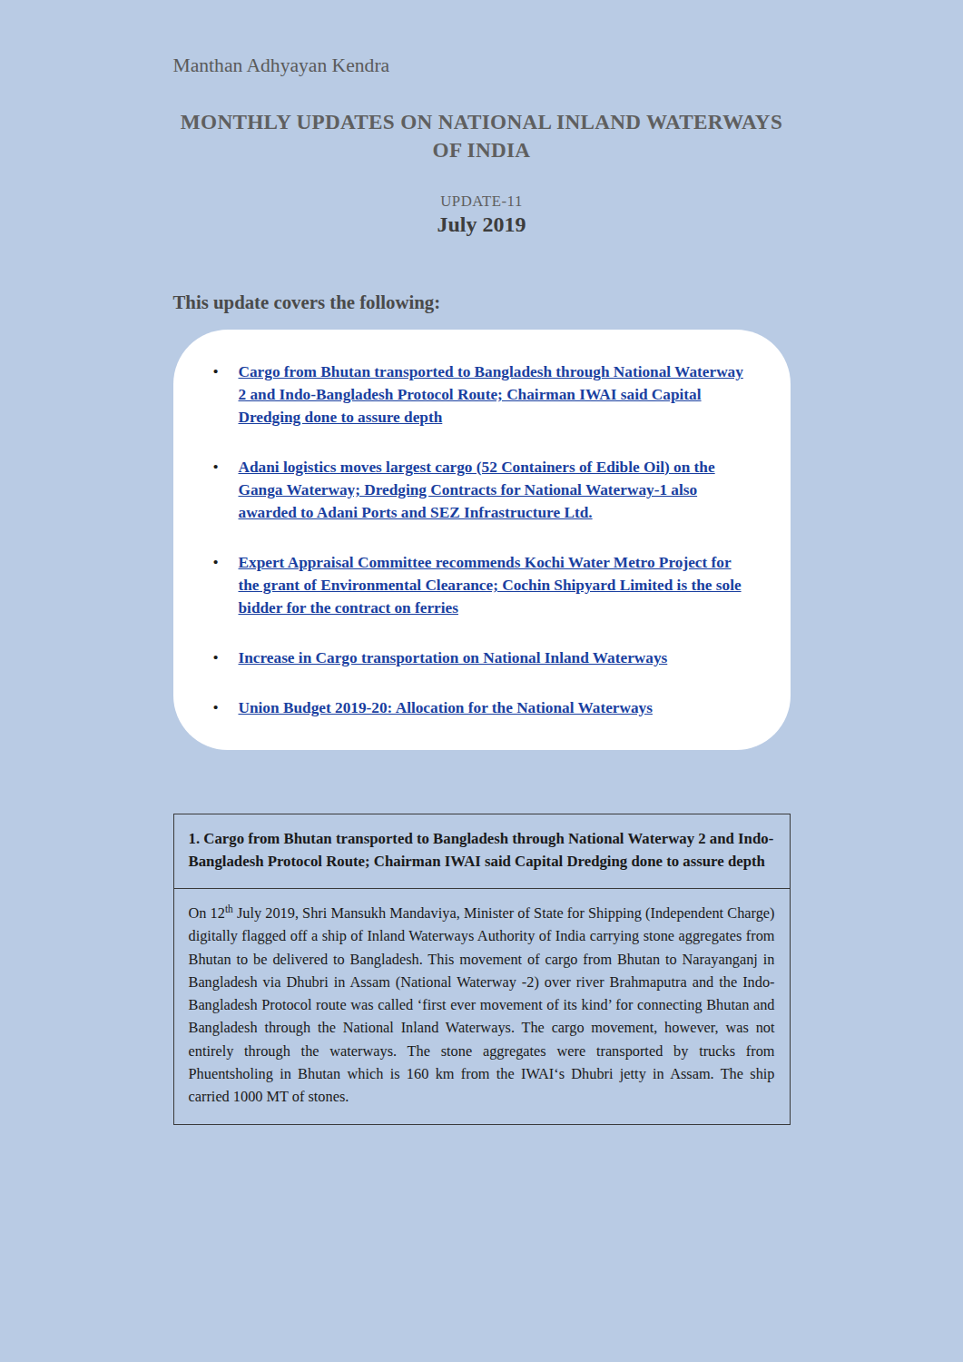Manthan Adhyayan Kendra
MONTHLY UPDATES ON NATIONAL INLAND WATERWAYS OF INDIA
UPDATE-11
July 2019
This update covers the following:
Cargo from Bhutan transported to Bangladesh through National Waterway 2 and Indo-Bangladesh Protocol Route; Chairman IWAI said Capital Dredging done to assure depth
Adani logistics moves largest cargo (52 Containers of Edible Oil) on the Ganga Waterway; Dredging Contracts for National Waterway-1 also awarded to Adani Ports and SEZ Infrastructure Ltd.
Expert Appraisal Committee recommends Kochi Water Metro Project for the grant of Environmental Clearance; Cochin Shipyard Limited is the sole bidder for the contract on ferries
Increase in Cargo transportation on National Inland Waterways
Union Budget 2019-20: Allocation for the National Waterways
1. Cargo from Bhutan transported to Bangladesh through National Waterway 2 and Indo-Bangladesh Protocol Route; Chairman IWAI said Capital Dredging done to assure depth
On 12th July 2019, Shri Mansukh Mandaviya, Minister of State for Shipping (Independent Charge) digitally flagged off a ship of Inland Waterways Authority of India carrying stone aggregates from Bhutan to be delivered to Bangladesh. This movement of cargo from Bhutan to Narayanganj in Bangladesh via Dhubri in Assam (National Waterway -2) over river Brahmaputra and the Indo-Bangladesh Protocol route was called ‘first ever movement of its kind’ for connecting Bhutan and Bangladesh through the National Inland Waterways. The cargo movement, however, was not entirely through the waterways. The stone aggregates were transported by trucks from Phuentsholing in Bhutan which is 160 km from the IWAI‘s Dhubri jetty in Assam. The ship carried 1000 MT of stones.